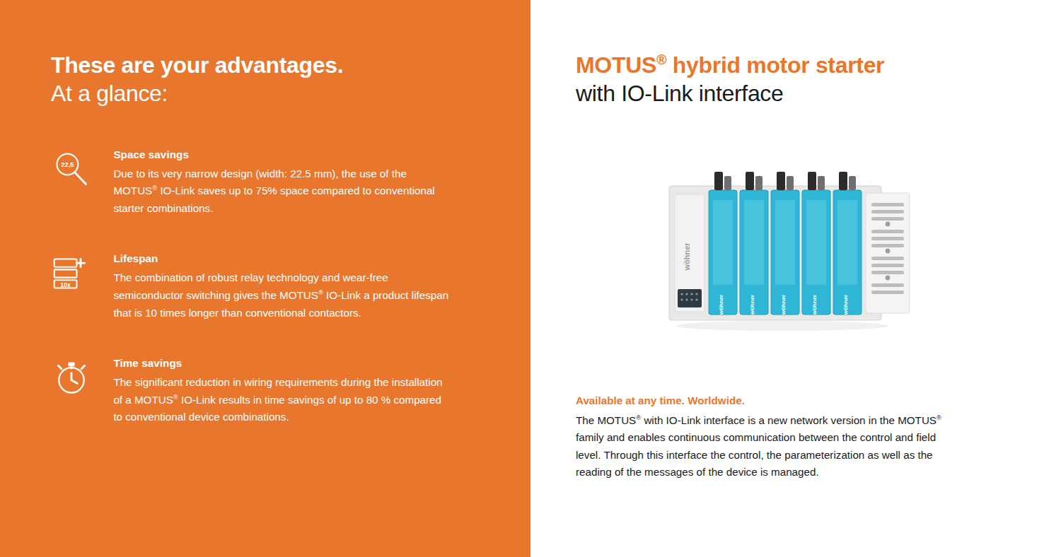These are your advantages.At a glance:
22,5
Space savings
Due to its very narrow design (width: 22.5 mm), the use of the MOTUS® IO-Link saves up to 75% space compared to conventional starter combinations.
10x
Lifespan
The combination of robust relay technology and wear-free semiconductor switching gives the MOTUS® IO-Link a product lifespan that is 10 times longer than conventional contactors.
Time savings
The significant reduction in wiring requirements during the installation of a MOTUS® IO-Link results in time savings of up to 80 % compared to conventional device combinations.
MOTUS® hybrid motor starterwith IO-Link interface
wöhner wöhner wöhner wöhner wöhner wöhner
Available at any time. Worldwide.
The MOTUS® with IO-Link interface is a new network version in the MOTUS® family and enables continuous communication between the control and field level. Through this interface the control, the parameterization as well as the reading of the messages of the device is managed.